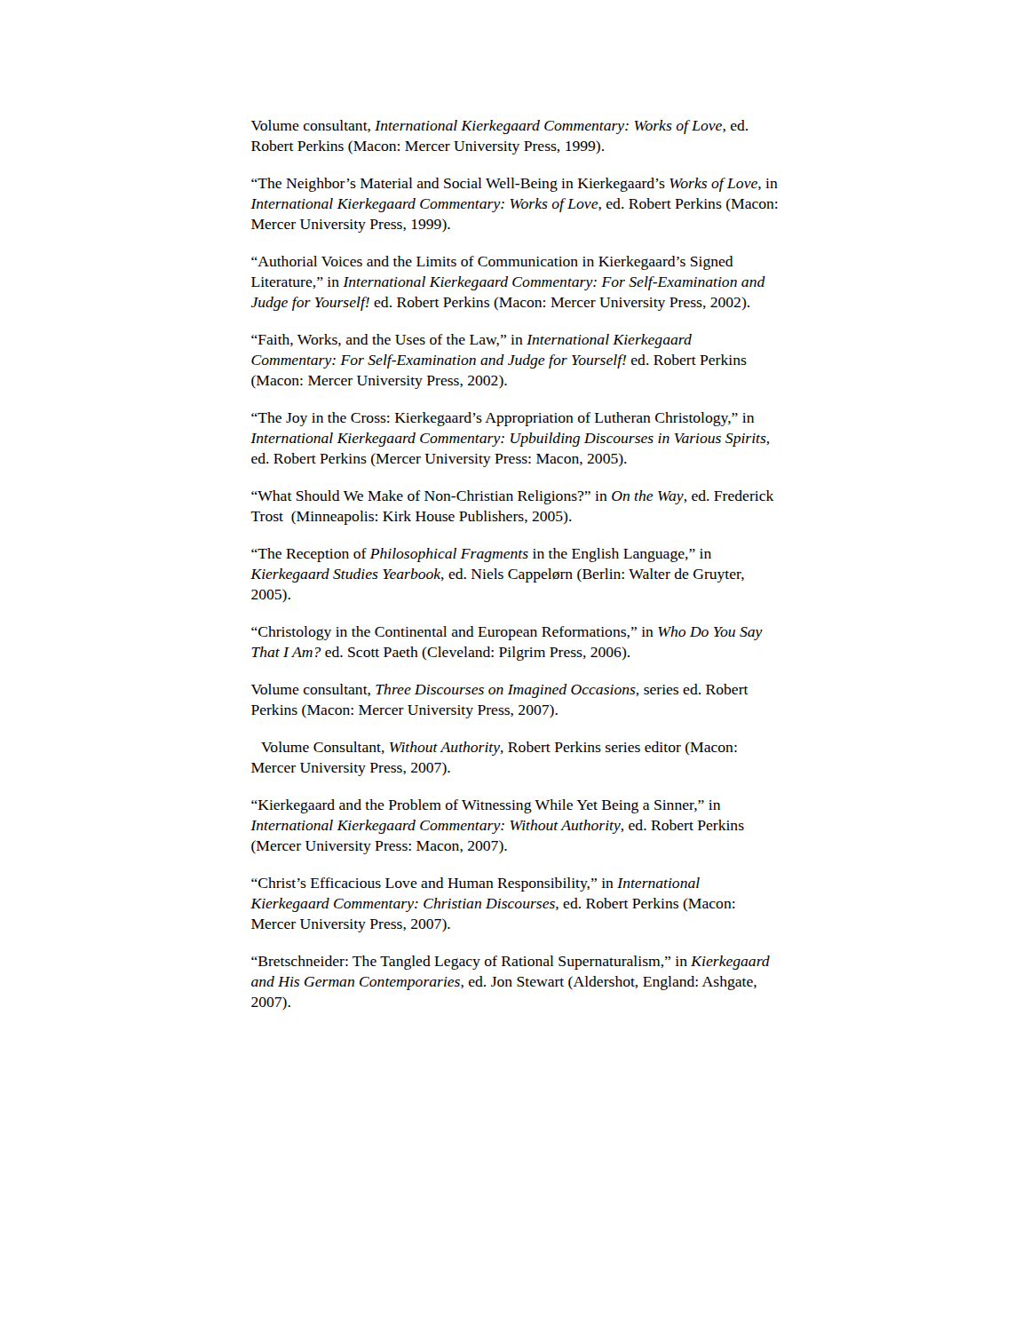Volume consultant, International Kierkegaard Commentary: Works of Love, ed. Robert Perkins (Macon: Mercer University Press, 1999).
“The Neighbor’s Material and Social Well-Being in Kierkegaard’s Works of Love, in International Kierkegaard Commentary: Works of Love, ed. Robert Perkins (Macon: Mercer University Press, 1999).
“Authorial Voices and the Limits of Communication in Kierkegaard’s Signed Literature,” in International Kierkegaard Commentary: For Self-Examination and Judge for Yourself! ed. Robert Perkins (Macon: Mercer University Press, 2002).
“Faith, Works, and the Uses of the Law,” in International Kierkegaard Commentary: For Self-Examination and Judge for Yourself! ed. Robert Perkins (Macon: Mercer University Press, 2002).
“The Joy in the Cross: Kierkegaard’s Appropriation of Lutheran Christology,” in International Kierkegaard Commentary: Upbuilding Discourses in Various Spirits, ed. Robert Perkins (Mercer University Press: Macon, 2005).
“What Should We Make of Non-Christian Religions?” in On the Way, ed. Frederick Trost (Minneapolis: Kirk House Publishers, 2005).
“The Reception of Philosophical Fragments in the English Language,” in Kierkegaard Studies Yearbook, ed. Niels Cappelørn (Berlin: Walter de Gruyter, 2005).
“Christology in the Continental and European Reformations,” in Who Do You Say That I Am? ed. Scott Paeth (Cleveland: Pilgrim Press, 2006).
Volume consultant, Three Discourses on Imagined Occasions, series ed. Robert Perkins (Macon: Mercer University Press, 2007).
Volume Consultant, Without Authority, Robert Perkins series editor (Macon: Mercer University Press, 2007).
“Kierkegaard and the Problem of Witnessing While Yet Being a Sinner,” in International Kierkegaard Commentary: Without Authority, ed. Robert Perkins (Mercer University Press: Macon, 2007).
“Christ’s Efficacious Love and Human Responsibility,” in International Kierkegaard Commentary: Christian Discourses, ed. Robert Perkins (Macon: Mercer University Press, 2007).
“Bretschneider: The Tangled Legacy of Rational Supernaturalism,” in Kierkegaard and His German Contemporaries, ed. Jon Stewart (Aldershot, England: Ashgate, 2007).